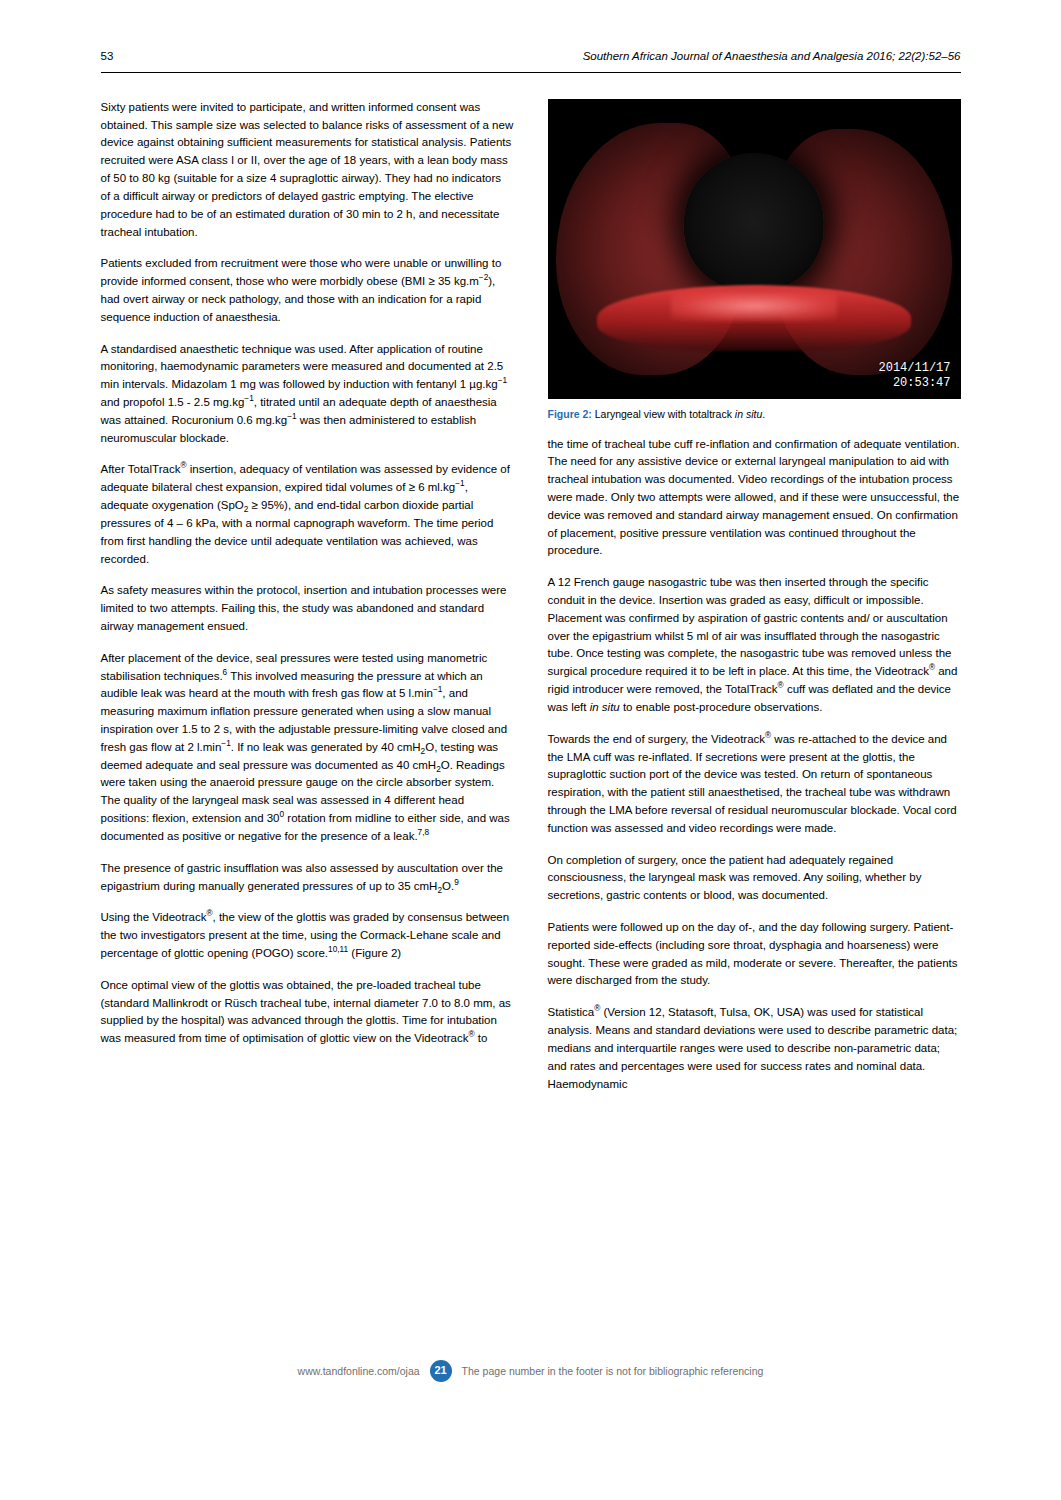53 Southern African Journal of Anaesthesia and Analgesia 2016; 22(2):52–56
Sixty patients were invited to participate, and written informed consent was obtained. This sample size was selected to balance risks of assessment of a new device against obtaining sufficient measurements for statistical analysis. Patients recruited were ASA class I or II, over the age of 18 years, with a lean body mass of 50 to 80 kg (suitable for a size 4 supraglottic airway). They had no indicators of a difficult airway or predictors of delayed gastric emptying. The elective procedure had to be of an estimated duration of 30 min to 2 h, and necessitate tracheal intubation.
Patients excluded from recruitment were those who were unable or unwilling to provide informed consent, those who were morbidly obese (BMI ≥ 35 kg.m−2), had overt airway or neck pathology, and those with an indication for a rapid sequence induction of anaesthesia.
A standardised anaesthetic technique was used. After application of routine monitoring, haemodynamic parameters were measured and documented at 2.5 min intervals. Midazolam 1 mg was followed by induction with fentanyl 1 µg.kg−1 and propofol 1.5 - 2.5 mg.kg−1, titrated until an adequate depth of anaesthesia was attained. Rocuronium 0.6 mg.kg−1 was then administered to establish neuromuscular blockade.
After TotalTrack® insertion, adequacy of ventilation was assessed by evidence of adequate bilateral chest expansion, expired tidal volumes of ≥ 6 ml.kg−1, adequate oxygenation (SpO2 ≥ 95%), and end-tidal carbon dioxide partial pressures of 4 – 6 kPa, with a normal capnograph waveform. The time period from first handling the device until adequate ventilation was achieved, was recorded.
As safety measures within the protocol, insertion and intubation processes were limited to two attempts. Failing this, the study was abandoned and standard airway management ensued.
After placement of the device, seal pressures were tested using manometric stabilisation techniques.6 This involved measuring the pressure at which an audible leak was heard at the mouth with fresh gas flow at 5 l.min−1, and measuring maximum inflation pressure generated when using a slow manual inspiration over 1.5 to 2 s, with the adjustable pressure-limiting valve closed and fresh gas flow at 2 l.min−1. If no leak was generated by 40 cmH2O, testing was deemed adequate and seal pressure was documented as 40 cmH2O. Readings were taken using the anaeroid pressure gauge on the circle absorber system. The quality of the laryngeal mask seal was assessed in 4 different head positions: flexion, extension and 300 rotation from midline to either side, and was documented as positive or negative for the presence of a leak.7,8
The presence of gastric insufflation was also assessed by auscultation over the epigastrium during manually generated pressures of up to 35 cmH2O.9
Using the Videotrack®, the view of the glottis was graded by consensus between the two investigators present at the time, using the Cormack-Lehane scale and percentage of glottic opening (POGO) score.10,11 (Figure 2)
Once optimal view of the glottis was obtained, the pre-loaded tracheal tube (standard Mallinkrodt or Rüsch tracheal tube, internal diameter 7.0 to 8.0 mm, as supplied by the hospital) was advanced through the glottis. Time for intubation was measured from time of optimisation of glottic view on the Videotrack® to
2014/11/17
20:53:47
Figure 2: Laryngeal view with totaltrack in situ.
the time of tracheal tube cuff re-inflation and confirmation of adequate ventilation. The need for any assistive device or external laryngeal manipulation to aid with tracheal intubation was documented. Video recordings of the intubation process were made. Only two attempts were allowed, and if these were unsuccessful, the device was removed and standard airway management ensued. On confirmation of placement, positive pressure ventilation was continued throughout the procedure.
A 12 French gauge nasogastric tube was then inserted through the specific conduit in the device. Insertion was graded as easy, difficult or impossible. Placement was confirmed by aspiration of gastric contents and/ or auscultation over the epigastrium whilst 5 ml of air was insufflated through the nasogastric tube. Once testing was complete, the nasogastric tube was removed unless the surgical procedure required it to be left in place. At this time, the Videotrack® and rigid introducer were removed, the TotalTrack® cuff was deflated and the device was left in situ to enable post-procedure observations.
Towards the end of surgery, the Videotrack® was re-attached to the device and the LMA cuff was re-inflated. If secretions were present at the glottis, the supraglottic suction port of the device was tested. On return of spontaneous respiration, with the patient still anaesthetised, the tracheal tube was withdrawn through the LMA before reversal of residual neuromuscular blockade. Vocal cord function was assessed and video recordings were made.
On completion of surgery, once the patient had adequately regained consciousness, the laryngeal mask was removed. Any soiling, whether by secretions, gastric contents or blood, was documented.
Patients were followed up on the day of-, and the day following surgery. Patient-reported side-effects (including sore throat, dysphagia and hoarseness) were sought. These were graded as mild, moderate or severe. Thereafter, the patients were discharged from the study.
Statistica® (Version 12, Statasoft, Tulsa, OK, USA) was used for statistical analysis. Means and standard deviations were used to describe parametric data; medians and interquartile ranges were used to describe non-parametric data; and rates and percentages were used for success rates and nominal data. Haemodynamic
www.tandfonline.com/ojaa 21 The page number in the footer is not for bibliographic referencing